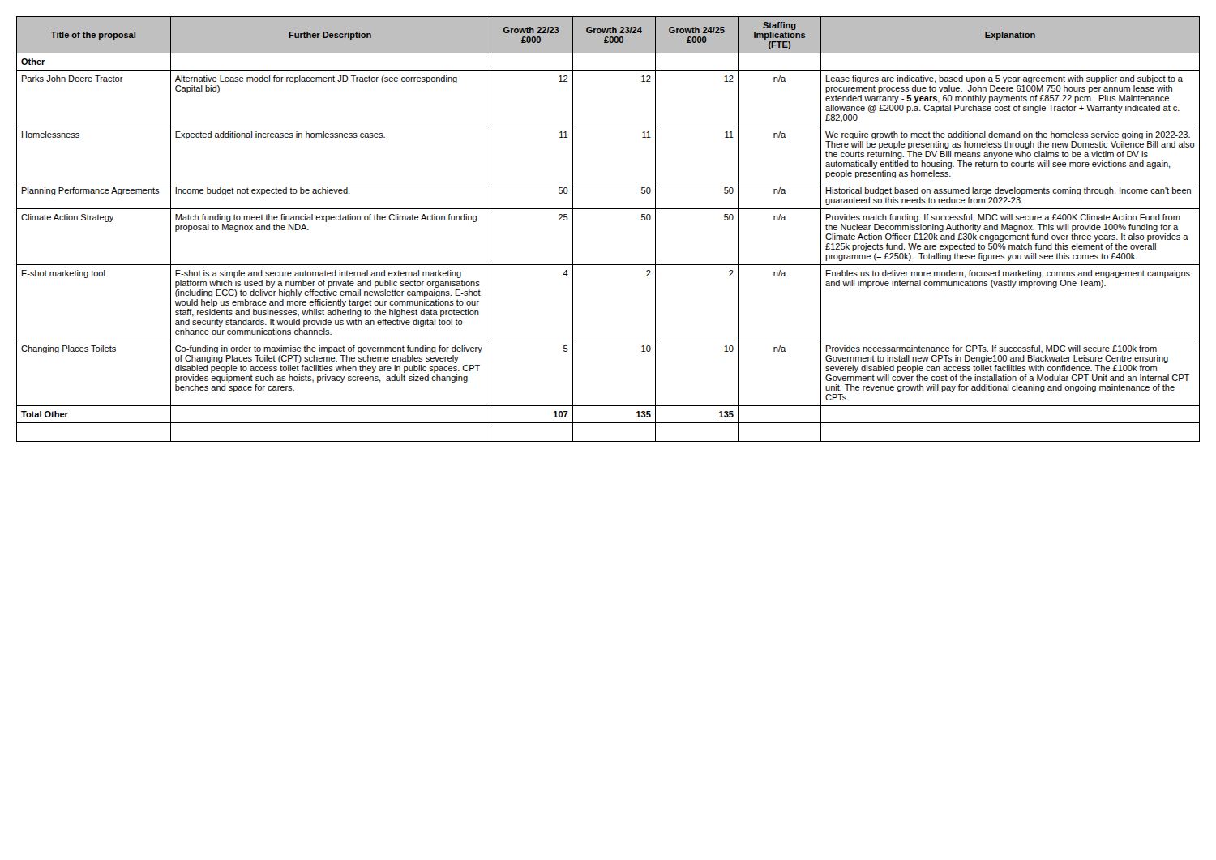| Title of the proposal | Further Description | Growth 22/23 £000 | Growth 23/24 £000 | Growth 24/25 £000 | Staffing Implications (FTE) | Explanation |
| --- | --- | --- | --- | --- | --- | --- |
| Other | | | | | | |
| Parks John Deere Tractor | Alternative Lease model for replacement JD Tractor (see corresponding Capital bid) | 12 | 12 | 12 | n/a | Lease figures are indicative, based upon a 5 year agreement with supplier and subject to a procurement process due to value. John Deere 6100M 750 hours per annum lease with extended warranty - 5 years , 60 monthly payments of £857.22 pcm. Plus Maintenance allowance @ £2000 p.a. Capital Purchase cost of single Tractor + Warranty indicated at c. £82,000 |
| Homelessness | Expected additional increases in homlessness cases. | 11 | 11 | 11 | n/a | We require growth to meet the additional demand on the homeless service going in 2022-23. There will be people presenting as homeless through the new Domestic Voilence Bill and also the courts returning. The DV Bill means anyone who claims to be a victim of DV is automatically entitled to housing. The return to courts will see more evictions and again, people presenting as homeless. |
| Planning Performance Agreements | Income budget not expected to be achieved. | 50 | 50 | 50 | n/a | Historical budget based on assumed large developments coming through. Income can't been guaranteed so this needs to reduce from 2022-23. |
| Climate Action Strategy | Match funding to meet the financial expectation of the Climate Action funding proposal to Magnox and the NDA. | 25 | 50 | 50 | n/a | Provides match funding. If successful, MDC will secure a £400K Climate Action Fund from the Nuclear Decommissioning Authority and Magnox. This will provide 100% funding for a Climate Action Officer £120k and £30k engagement fund over three years. It also provides a £125k projects fund. We are expected to 50% match fund this element of the overall programme (= £250k). Totalling these figures you will see this comes to £400k. |
| E-shot marketing tool | E-shot is a simple and secure automated internal and external marketing platform which is used by a number of private and public sector organisations (including ECC) to deliver highly effective email newsletter campaigns. E-shot would help us embrace and more efficiently target our communications to our staff, residents and businesses, whilst adhering to the highest data protection and security standards. It would provide us with an effective digital tool to enhance our communications channels. | 4 | 2 | 2 | n/a | Enables us to deliver more modern, focused marketing, comms and engagement campaigns and will improve internal communications (vastly improving One Team). |
| Changing Places Toilets | Co-funding in order to maximise the impact of government funding for delivery of Changing Places Toilet (CPT) scheme. The scheme enables severely disabled people to access toilet facilities when they are in public spaces. CPT provides equipment such as hoists, privacy screens, adult-sized changing benches and space for carers. | 5 | 10 | 10 | n/a | Provides necessarmaintenance for CPTs. If successful, MDC will secure £100k from Government to install new CPTs in Dengie100 and Blackwater Leisure Centre ensuring severely disabled people can access toilet facilities with confidence. The £100k from Government will cover the cost of the installation of a Modular CPT Unit and an Internal CPT unit. The revenue growth will pay for additional cleaning and ongoing maintenance of the CPTs. |
| Total Other | | 107 | 135 | 135 | | |